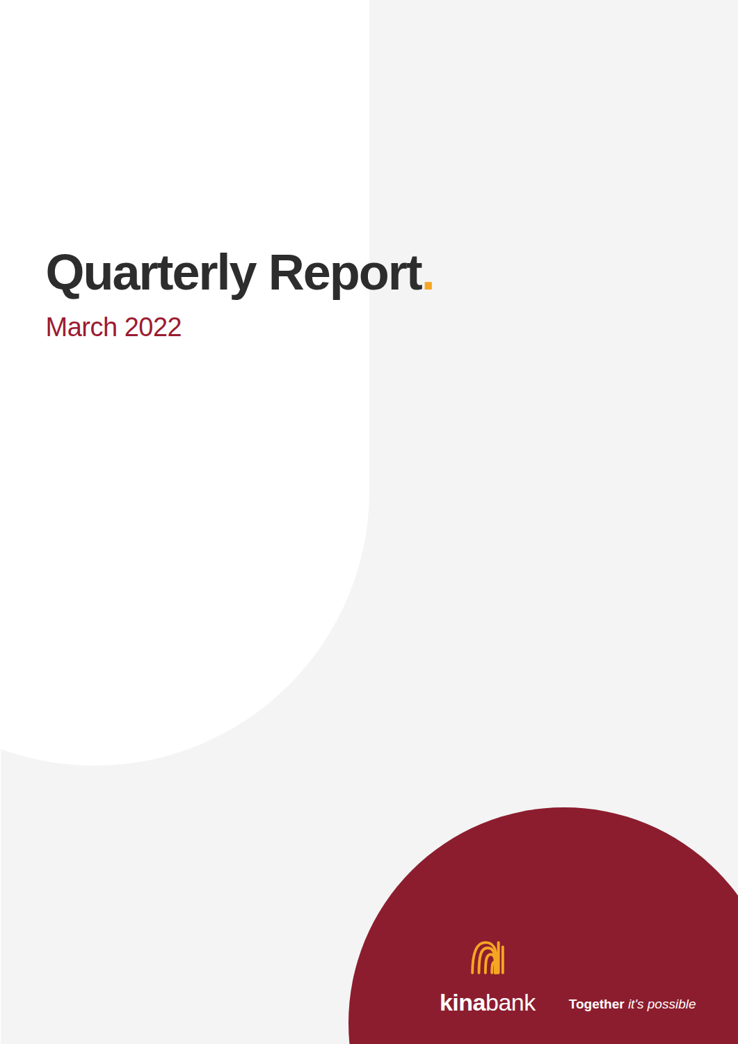Quarterly Report.
March 2022
kina bank
Together it's possible